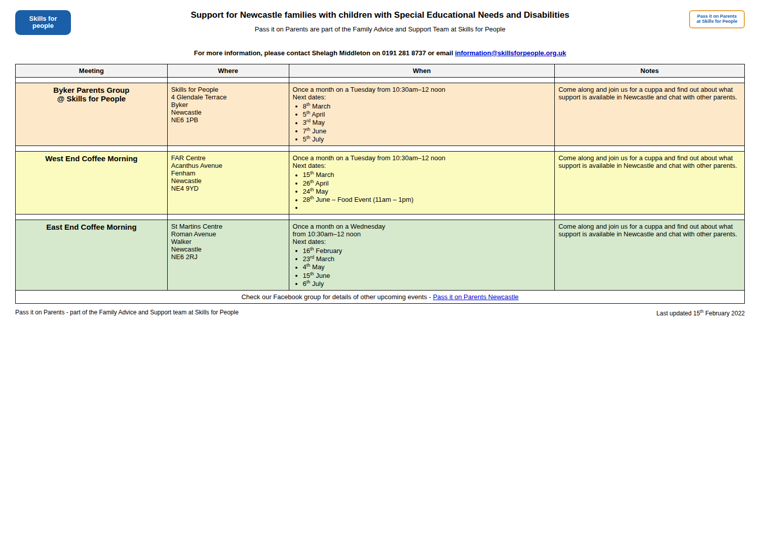Skills for people
Support for Newcastle families with children with Special Educational Needs and Disabilities
Pass it on Parents are part of the Family Advice and Support Team at Skills for People
Pass it on Parents
at Skills for People
For more information, please contact Shelagh Middleton on 0191 281 8737 or email information@skillsforpeople.org.uk
| Meeting | Where | When | Notes |
| --- | --- | --- | --- |
| Byker Parents Group @ Skills for People | Skills for People 4 Glendale Terrace Byker Newcastle NE6 1PB | Once a month on a Tuesday from 10:30am–12 noon Next dates: 8 th March 5 th April 3 rd May 7 th June 5 th July | Come along and join us for a cuppa and find out about what support is available in Newcastle and chat with other parents. |
| West End Coffee Morning | FAR Centre Acanthus Avenue Fenham Newcastle NE4 9YD | Once a month on a Tuesday from 10:30am–12 noon Next dates: 15 th March 26 th April 24 th May 28 th June – Food Event (11am – 1pm) | Come along and join us for a cuppa and find out about what support is available in Newcastle and chat with other parents. |
| East End Coffee Morning | St Martins Centre Roman Avenue Walker Newcastle NE6 2RJ | Once a month on a Wednesday from 10:30am–12 noon Next dates: 16 th February 23 rd March 4 th May 15 th June 6 th July | Come along and join us for a cuppa and find out about what support is available in Newcastle and chat with other parents. |
| Check our Facebook group for details of other upcoming events - Pass it on Parents Newcastle |
Pass it on Parents - part of the Family Advice and Support team at Skills for People
Last updated 15th February 2022